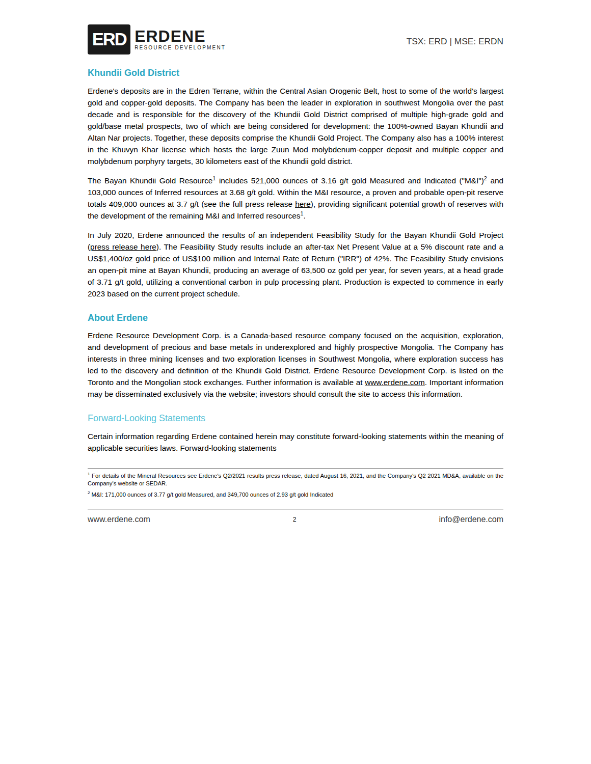ERD
ERDENE
RESOURCE DEVELOPMENT
TSX: ERD | MSE: ERDN
Khundii Gold District
Erdene's deposits are in the Edren Terrane, within the Central Asian Orogenic Belt, host to some of the world's largest gold and copper-gold deposits. The Company has been the leader in exploration in southwest Mongolia over the past decade and is responsible for the discovery of the Khundii Gold District comprised of multiple high-grade gold and gold/base metal prospects, two of which are being considered for development: the 100%-owned Bayan Khundii and Altan Nar projects. Together, these deposits comprise the Khundii Gold Project. The Company also has a 100% interest in the Khuvyn Khar license which hosts the large Zuun Mod molybdenum-copper deposit and multiple copper and molybdenum porphyry targets, 30 kilometers east of the Khundii gold district.
The Bayan Khundii Gold Resource1 includes 521,000 ounces of 3.16 g/t gold Measured and Indicated ("M&I")2 and 103,000 ounces of Inferred resources at 3.68 g/t gold. Within the M&I resource, a proven and probable open-pit reserve totals 409,000 ounces at 3.7 g/t (see the full press release here), providing significant potential growth of reserves with the development of the remaining M&I and Inferred resources1.
In July 2020, Erdene announced the results of an independent Feasibility Study for the Bayan Khundii Gold Project (press release here). The Feasibility Study results include an after-tax Net Present Value at a 5% discount rate and a US$1,400/oz gold price of US$100 million and Internal Rate of Return ("IRR") of 42%. The Feasibility Study envisions an open-pit mine at Bayan Khundii, producing an average of 63,500 oz gold per year, for seven years, at a head grade of 3.71 g/t gold, utilizing a conventional carbon in pulp processing plant. Production is expected to commence in early 2023 based on the current project schedule.
About Erdene
Erdene Resource Development Corp. is a Canada-based resource company focused on the acquisition, exploration, and development of precious and base metals in underexplored and highly prospective Mongolia. The Company has interests in three mining licenses and two exploration licenses in Southwest Mongolia, where exploration success has led to the discovery and definition of the Khundii Gold District. Erdene Resource Development Corp. is listed on the Toronto and the Mongolian stock exchanges. Further information is available at www.erdene.com. Important information may be disseminated exclusively via the website; investors should consult the site to access this information.
Forward-Looking Statements
Certain information regarding Erdene contained herein may constitute forward-looking statements within the meaning of applicable securities laws. Forward-looking statements
1 For details of the Mineral Resources see Erdene's Q2/2021 results press release, dated August 16, 2021, and the Company's Q2 2021 MD&A, available on the Company's website or SEDAR.
2 M&I: 171,000 ounces of 3.77 g/t gold Measured, and 349,700 ounces of 2.93 g/t gold Indicated
www.erdene.com 2 info@erdene.com